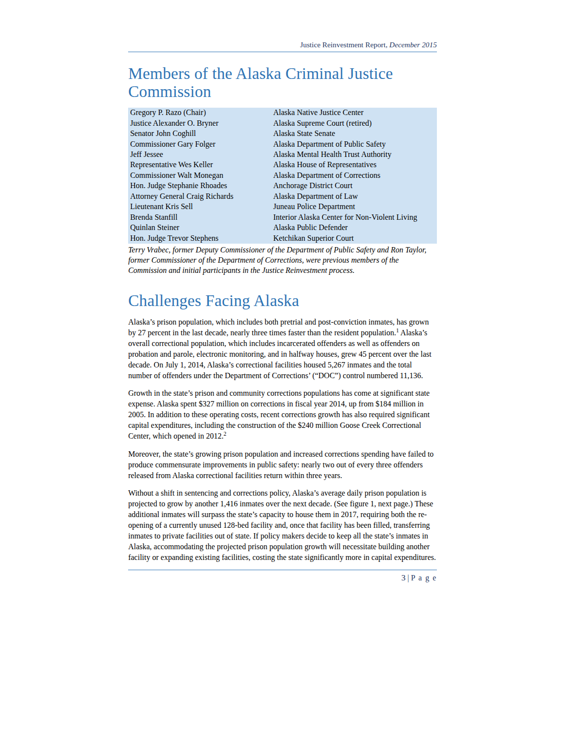Justice Reinvestment Report, December 2015
Members of the Alaska Criminal Justice Commission
| Gregory P. Razo (Chair) | Alaska Native Justice Center |
| Justice Alexander O. Bryner | Alaska Supreme Court (retired) |
| Senator John Coghill | Alaska State Senate |
| Commissioner Gary Folger | Alaska Department of Public Safety |
| Jeff Jessee | Alaska Mental Health Trust Authority |
| Representative Wes Keller | Alaska House of Representatives |
| Commissioner Walt Monegan | Alaska Department of Corrections |
| Hon. Judge Stephanie Rhoades | Anchorage District Court |
| Attorney General Craig Richards | Alaska Department of Law |
| Lieutenant Kris Sell | Juneau Police Department |
| Brenda Stanfill | Interior Alaska Center for Non-Violent Living |
| Quinlan Steiner | Alaska Public Defender |
| Hon. Judge Trevor Stephens | Ketchikan Superior Court |
Terry Vrabec, former Deputy Commissioner of the Department of Public Safety and Ron Taylor, former Commissioner of the Department of Corrections, were previous members of the Commission and initial participants in the Justice Reinvestment process.
Challenges Facing Alaska
Alaska’s prison population, which includes both pretrial and post-conviction inmates, has grown by 27 percent in the last decade, nearly three times faster than the resident population.1 Alaska’s overall correctional population, which includes incarcerated offenders as well as offenders on probation and parole, electronic monitoring, and in halfway houses, grew 45 percent over the last decade. On July 1, 2014, Alaska’s correctional facilities housed 5,267 inmates and the total number of offenders under the Department of Corrections’ (“DOC”) control numbered 11,136.
Growth in the state’s prison and community corrections populations has come at significant state expense. Alaska spent $327 million on corrections in fiscal year 2014, up from $184 million in 2005. In addition to these operating costs, recent corrections growth has also required significant capital expenditures, including the construction of the $240 million Goose Creek Correctional Center, which opened in 2012.2
Moreover, the state’s growing prison population and increased corrections spending have failed to produce commensurate improvements in public safety: nearly two out of every three offenders released from Alaska correctional facilities return within three years.
Without a shift in sentencing and corrections policy, Alaska’s average daily prison population is projected to grow by another 1,416 inmates over the next decade. (See figure 1, next page.) These additional inmates will surpass the state’s capacity to house them in 2017, requiring both the re-opening of a currently unused 128-bed facility and, once that facility has been filled, transferring inmates to private facilities out of state. If policy makers decide to keep all the state’s inmates in Alaska, accommodating the projected prison population growth will necessitate building another facility or expanding existing facilities, costing the state significantly more in capital expenditures.
3 | P a g e